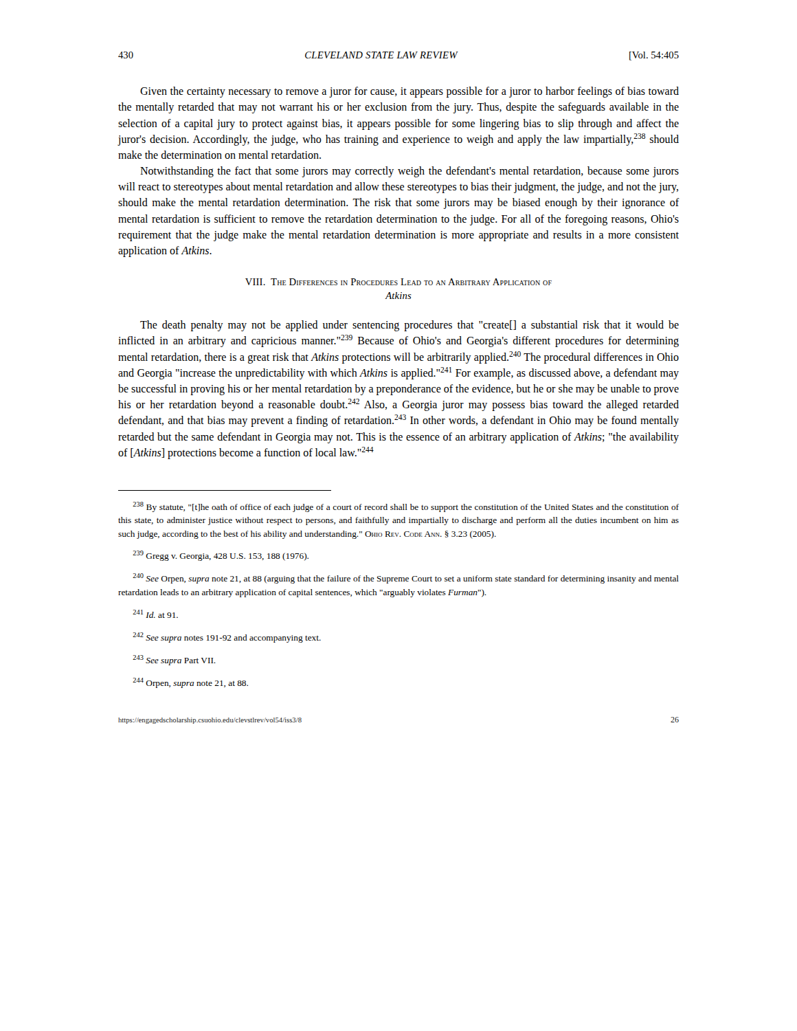430 CLEVELAND STATE LAW REVIEW [Vol. 54:405
Given the certainty necessary to remove a juror for cause, it appears possible for a juror to harbor feelings of bias toward the mentally retarded that may not warrant his or her exclusion from the jury. Thus, despite the safeguards available in the selection of a capital jury to protect against bias, it appears possible for some lingering bias to slip through and affect the juror's decision. Accordingly, the judge, who has training and experience to weigh and apply the law impartially,238 should make the determination on mental retardation.
Notwithstanding the fact that some jurors may correctly weigh the defendant's mental retardation, because some jurors will react to stereotypes about mental retardation and allow these stereotypes to bias their judgment, the judge, and not the jury, should make the mental retardation determination. The risk that some jurors may be biased enough by their ignorance of mental retardation is sufficient to remove the retardation determination to the judge. For all of the foregoing reasons, Ohio's requirement that the judge make the mental retardation determination is more appropriate and results in a more consistent application of Atkins.
VIII. The Differences in Procedures Lead to an Arbitrary Application of Atkins
The death penalty may not be applied under sentencing procedures that "create[] a substantial risk that it would be inflicted in an arbitrary and capricious manner."239 Because of Ohio's and Georgia's different procedures for determining mental retardation, there is a great risk that Atkins protections will be arbitrarily applied.240 The procedural differences in Ohio and Georgia "increase the unpredictability with which Atkins is applied."241 For example, as discussed above, a defendant may be successful in proving his or her mental retardation by a preponderance of the evidence, but he or she may be unable to prove his or her retardation beyond a reasonable doubt.242 Also, a Georgia juror may possess bias toward the alleged retarded defendant, and that bias may prevent a finding of retardation.243 In other words, a defendant in Ohio may be found mentally retarded but the same defendant in Georgia may not. This is the essence of an arbitrary application of Atkins; "the availability of [Atkins] protections become a function of local law."244
238 By statute, "[t]he oath of office of each judge of a court of record shall be to support the constitution of the United States and the constitution of this state, to administer justice without respect to persons, and faithfully and impartially to discharge and perform all the duties incumbent on him as such judge, according to the best of his ability and understanding." Ohio Rev. Code Ann. § 3.23 (2005).
239 Gregg v. Georgia, 428 U.S. 153, 188 (1976).
240 See Orpen, supra note 21, at 88 (arguing that the failure of the Supreme Court to set a uniform state standard for determining insanity and mental retardation leads to an arbitrary application of capital sentences, which "arguably violates Furman").
241 Id. at 91.
242 See supra notes 191-92 and accompanying text.
243 See supra Part VII.
244 Orpen, supra note 21, at 88.
https://engagedscholarship.csuohio.edu/clevstlrev/vol54/iss3/8 26